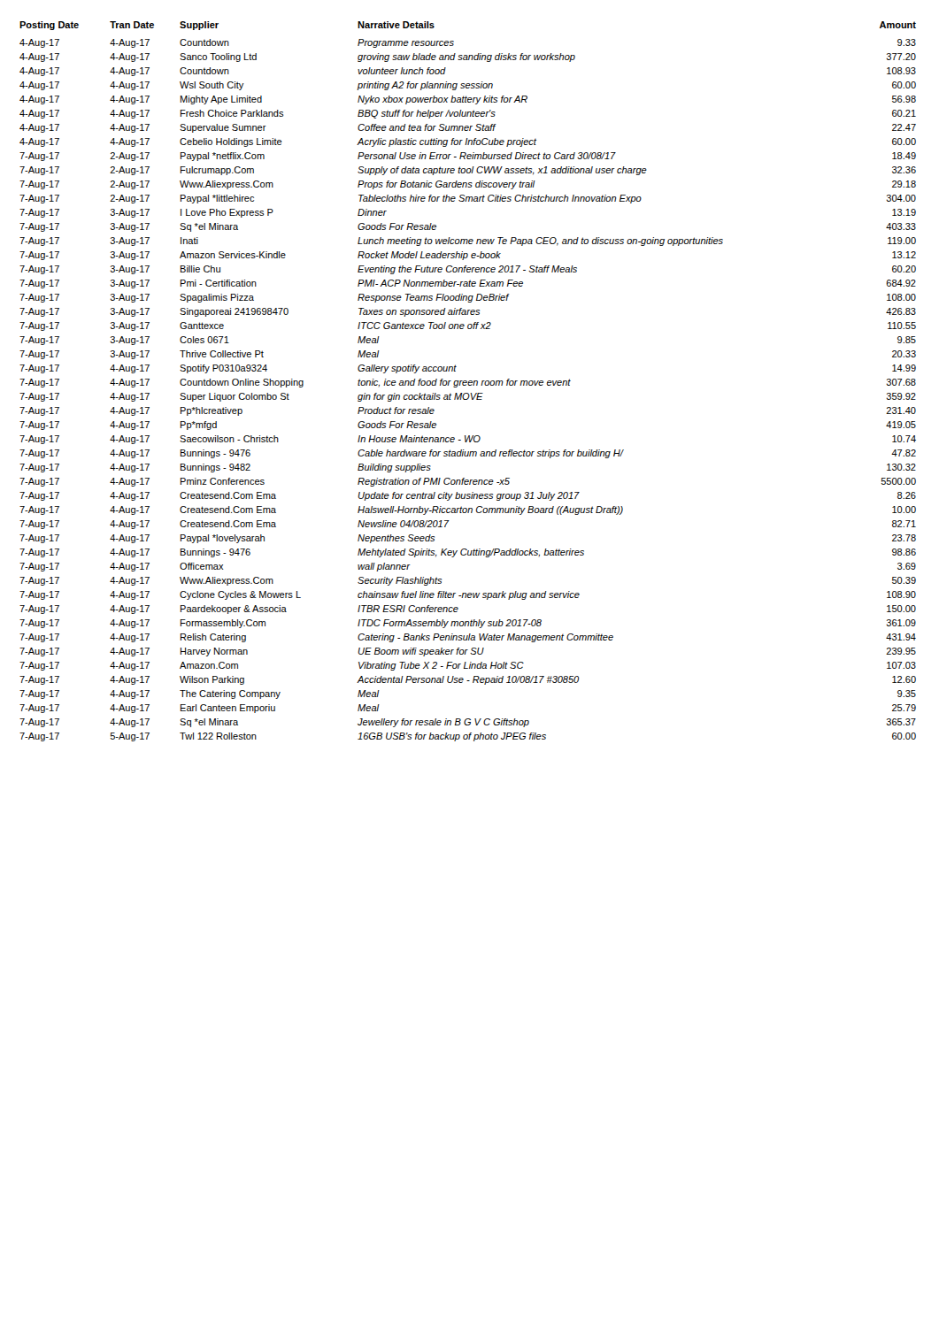| Posting Date | Tran Date | Supplier | Narrative Details | Amount |
| --- | --- | --- | --- | --- |
| 4-Aug-17 | 4-Aug-17 | Countdown | Programme resources | 9.33 |
| 4-Aug-17 | 4-Aug-17 | Sanco Tooling Ltd | groving saw blade and sanding disks for workshop | 377.20 |
| 4-Aug-17 | 4-Aug-17 | Countdown | volunteer lunch food | 108.93 |
| 4-Aug-17 | 4-Aug-17 | Wsl South City | printing A2 for planning session | 60.00 |
| 4-Aug-17 | 4-Aug-17 | Mighty Ape Limited | Nyko xbox powerbox battery kits for AR | 56.98 |
| 4-Aug-17 | 4-Aug-17 | Fresh Choice Parklands | BBQ stuff for helper /volunteer's | 60.21 |
| 4-Aug-17 | 4-Aug-17 | Supervalue Sumner | Coffee and tea for Sumner Staff | 22.47 |
| 4-Aug-17 | 4-Aug-17 | Cebelio Holdings Limite | Acrylic plastic cutting for InfoCube project | 60.00 |
| 7-Aug-17 | 2-Aug-17 | Paypal *netflix.Com | Personal Use in Error - Reimbursed Direct to Card 30/08/17 | 18.49 |
| 7-Aug-17 | 2-Aug-17 | Fulcrumapp.Com | Supply of data capture tool CWW assets, x1 additional user charge | 32.36 |
| 7-Aug-17 | 2-Aug-17 | Www.Aliexpress.Com | Props for Botanic Gardens discovery trail | 29.18 |
| 7-Aug-17 | 2-Aug-17 | Paypal *littlehirec | Tablecloths hire for the Smart Cities Christchurch Innovation Expo | 304.00 |
| 7-Aug-17 | 3-Aug-17 | I Love Pho Express P | Dinner | 13.19 |
| 7-Aug-17 | 3-Aug-17 | Sq *el Minara | Goods For Resale | 403.33 |
| 7-Aug-17 | 3-Aug-17 | Inati | Lunch meeting to welcome new Te Papa CEO, and to discuss on-going opportunities | 119.00 |
| 7-Aug-17 | 3-Aug-17 | Amazon Services-Kindle | Rocket Model Leadership e-book | 13.12 |
| 7-Aug-17 | 3-Aug-17 | Billie Chu | Eventing the Future Conference 2017 - Staff Meals | 60.20 |
| 7-Aug-17 | 3-Aug-17 | Pmi - Certification | PMI- ACP Nonmember-rate Exam Fee | 684.92 |
| 7-Aug-17 | 3-Aug-17 | Spagalimis Pizza | Response Teams Flooding DeBrief | 108.00 |
| 7-Aug-17 | 3-Aug-17 | Singaporeai 2419698470 | Taxes on sponsored airfares | 426.83 |
| 7-Aug-17 | 3-Aug-17 | Ganttexce | ITCC Gantexce Tool one off x2 | 110.55 |
| 7-Aug-17 | 3-Aug-17 | Coles 0671 | Meal | 9.85 |
| 7-Aug-17 | 3-Aug-17 | Thrive Collective Pt | Meal | 20.33 |
| 7-Aug-17 | 4-Aug-17 | Spotify P0310a9324 | Gallery spotify account | 14.99 |
| 7-Aug-17 | 4-Aug-17 | Countdown Online Shopping | tonic, ice and food for green room for move event | 307.68 |
| 7-Aug-17 | 4-Aug-17 | Super Liquor Colombo St | gin for gin cocktails at MOVE | 359.92 |
| 7-Aug-17 | 4-Aug-17 | Pp*hlcreativep | Product for resale | 231.40 |
| 7-Aug-17 | 4-Aug-17 | Pp*mfgd | Goods For Resale | 419.05 |
| 7-Aug-17 | 4-Aug-17 | Saecowilson - Christch | In House Maintenance - WO | 10.74 |
| 7-Aug-17 | 4-Aug-17 | Bunnings - 9476 | Cable hardware for stadium and reflector strips for building H/ | 47.82 |
| 7-Aug-17 | 4-Aug-17 | Bunnings - 9482 | Building supplies | 130.32 |
| 7-Aug-17 | 4-Aug-17 | Pminz Conferences | Registration of PMI Conference -x5 | 5500.00 |
| 7-Aug-17 | 4-Aug-17 | Createsend.Com Ema | Update for central city business group 31 July 2017 | 8.26 |
| 7-Aug-17 | 4-Aug-17 | Createsend.Com Ema | Halswell-Hornby-Riccarton Community Board ((August Draft)) | 10.00 |
| 7-Aug-17 | 4-Aug-17 | Createsend.Com Ema | Newsline 04/08/2017 | 82.71 |
| 7-Aug-17 | 4-Aug-17 | Paypal *lovelysarah | Nepenthes Seeds | 23.78 |
| 7-Aug-17 | 4-Aug-17 | Bunnings - 9476 | Mehtylated Spirits, Key Cutting/Paddlocks, batterires | 98.86 |
| 7-Aug-17 | 4-Aug-17 | Officemax | wall planner | 3.69 |
| 7-Aug-17 | 4-Aug-17 | Www.Aliexpress.Com | Security Flashlights | 50.39 |
| 7-Aug-17 | 4-Aug-17 | Cyclone Cycles & Mowers L | chainsaw fuel line filter -new spark plug and service | 108.90 |
| 7-Aug-17 | 4-Aug-17 | Paardekooper & Associa | ITBR ESRI Conference | 150.00 |
| 7-Aug-17 | 4-Aug-17 | Formassembly.Com | ITDC FormAssembly monthly sub 2017-08 | 361.09 |
| 7-Aug-17 | 4-Aug-17 | Relish Catering | Catering - Banks Peninsula Water Management Committee | 431.94 |
| 7-Aug-17 | 4-Aug-17 | Harvey Norman | UE Boom wifi speaker for SU | 239.95 |
| 7-Aug-17 | 4-Aug-17 | Amazon.Com | Vibrating Tube X 2 - For Linda Holt SC | 107.03 |
| 7-Aug-17 | 4-Aug-17 | Wilson Parking | Accidental Personal Use - Repaid 10/08/17 #30850 | 12.60 |
| 7-Aug-17 | 4-Aug-17 | The Catering Company | Meal | 9.35 |
| 7-Aug-17 | 4-Aug-17 | Earl Canteen Emporiu | Meal | 25.79 |
| 7-Aug-17 | 4-Aug-17 | Sq *el Minara | Jewellery for resale in B G V C Giftshop | 365.37 |
| 7-Aug-17 | 5-Aug-17 | Twl 122 Rolleston | 16GB USB's for backup of photo JPEG files | 60.00 |